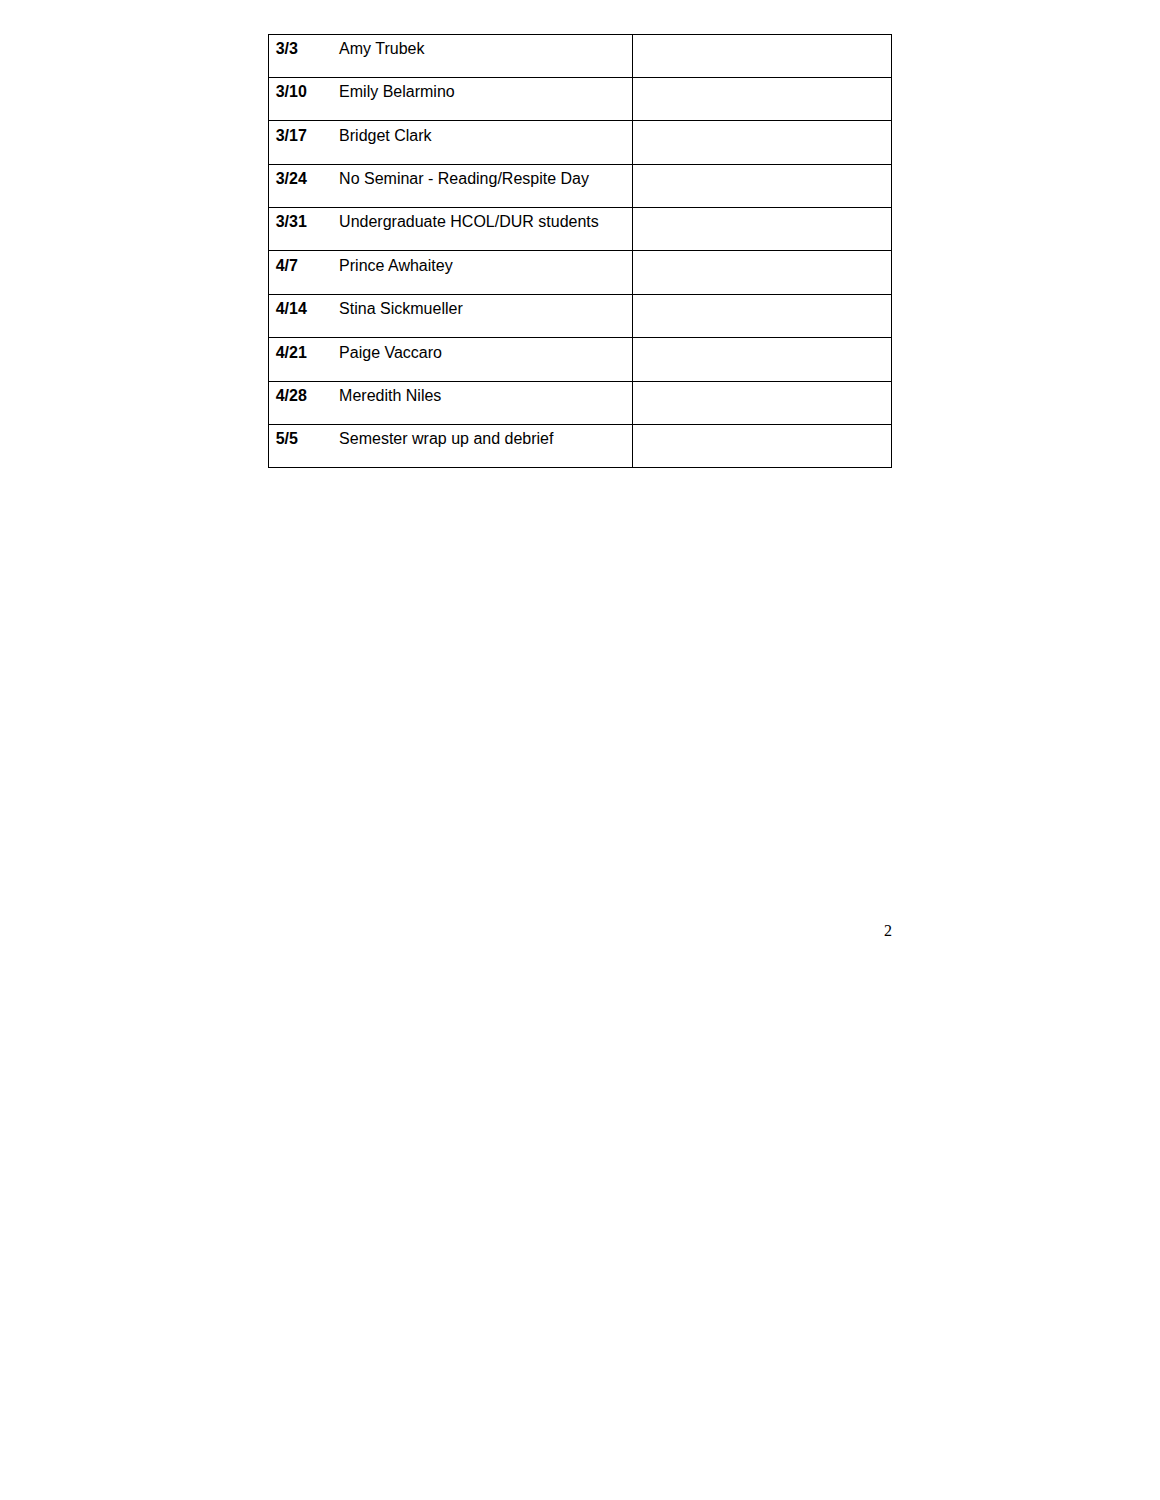| 3/3 | Amy Trubek | |
| 3/10 | Emily Belarmino | |
| 3/17 | Bridget Clark | |
| 3/24 | No Seminar - Reading/Respite Day | |
| 3/31 | Undergraduate HCOL/DUR students | |
| 4/7 | Prince Awhaitey | |
| 4/14 | Stina Sickmueller | |
| 4/21 | Paige Vaccaro | |
| 4/28 | Meredith Niles | |
| 5/5 | Semester wrap up and debrief | |
2